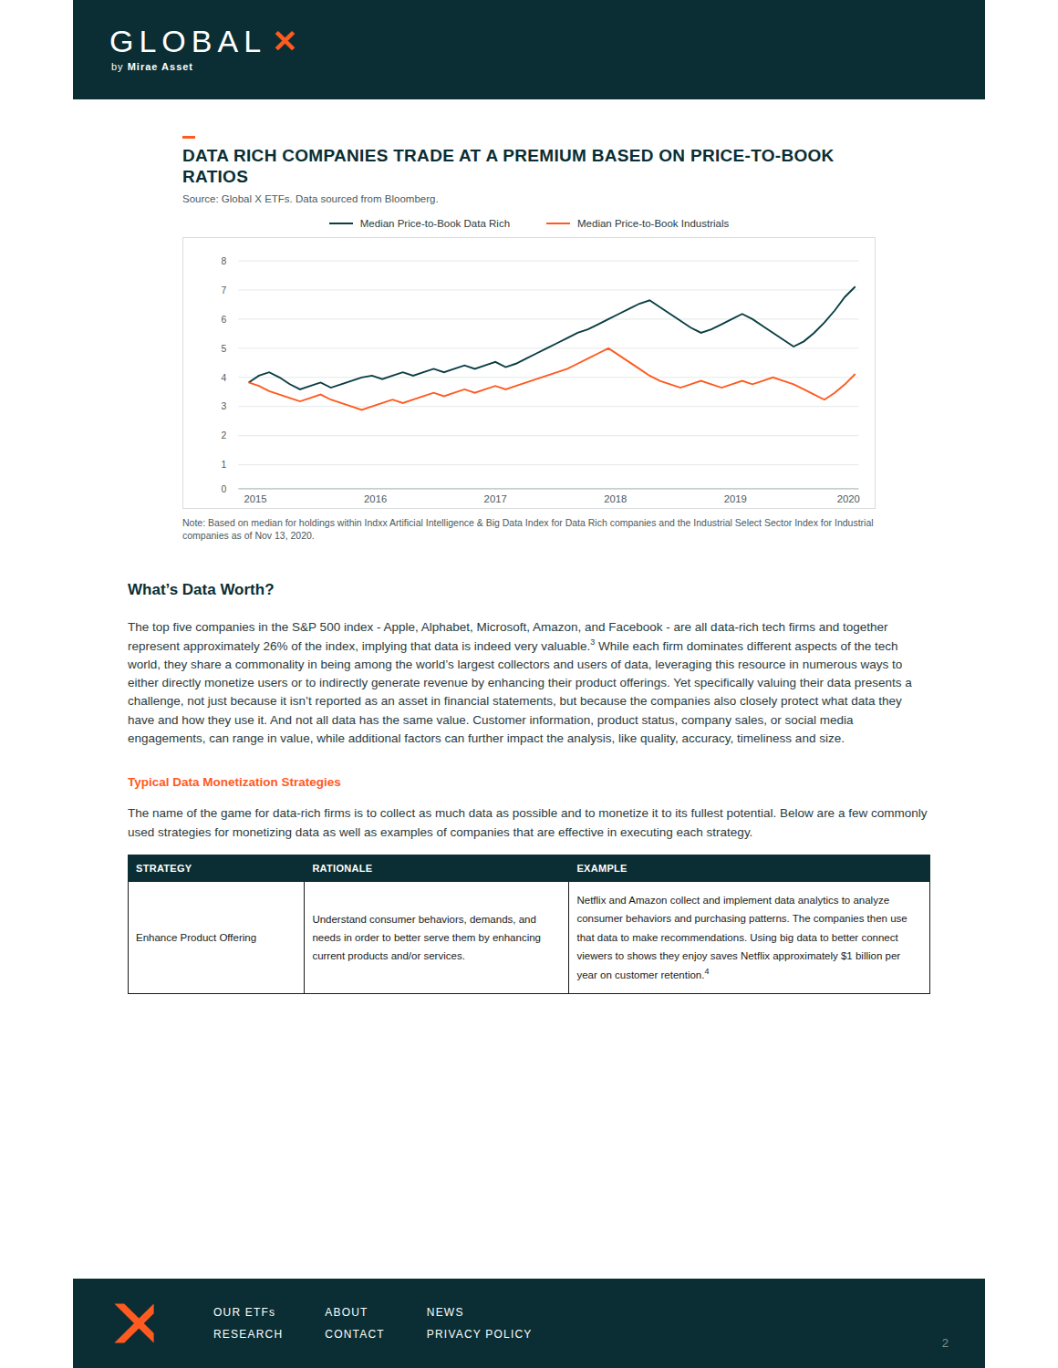GLOBAL ✕
by Mirae Asset
DATA RICH COMPANIES TRADE AT A PREMIUM BASED ON PRICE-TO-BOOK RATIOS
Source: Global X ETFs. Data sourced from Bloomberg.
Median Price-to-Book Data Rich
Median Price-to-Book Industrials
8 7 6 5 4 3 2 1 0 2015 2016 2017 2018 2019 2020
Note: Based on median for holdings within Indxx Artificial Intelligence & Big Data Index for Data Rich companies and the Industrial Select Sector Index for Industrial companies as of Nov 13, 2020.
What’s Data Worth?
The top five companies in the S&P 500 index - Apple, Alphabet, Microsoft, Amazon, and Facebook - are all data-rich tech firms and together represent approximately 26% of the index, implying that data is indeed very valuable.3 While each firm dominates different aspects of the tech world, they share a commonality in being among the world’s largest collectors and users of data, leveraging this resource in numerous ways to either directly monetize users or to indirectly generate revenue by enhancing their product offerings. Yet specifically valuing their data presents a challenge, not just because it isn’t reported as an asset in financial statements, but because the companies also closely protect what data they have and how they use it. And not all data has the same value. Customer information, product status, company sales, or social media engagements, can range in value, while additional factors can further impact the analysis, like quality, accuracy, timeliness and size.
Typical Data Monetization Strategies
The name of the game for data-rich firms is to collect as much data as possible and to monetize it to its fullest potential. Below are a few commonly used strategies for monetizing data as well as examples of companies that are effective in executing each strategy.
| STRATEGY | RATIONALE | EXAMPLE |
| --- | --- | --- |
| Enhance Product Offering | Understand consumer behaviors, demands, and needs in order to better serve them by enhancing current products and/or services. | Netflix and Amazon collect and implement data analytics to analyze consumer behaviors and purchasing patterns. The companies then use that data to make recommendations. Using big data to better connect viewers to shows they enjoy saves Netflix approximately $1 billion per year on customer retention. 4 |
OUR ETFs RESEARCH
ABOUT CONTACT
NEWS PRIVACY POLICY
2